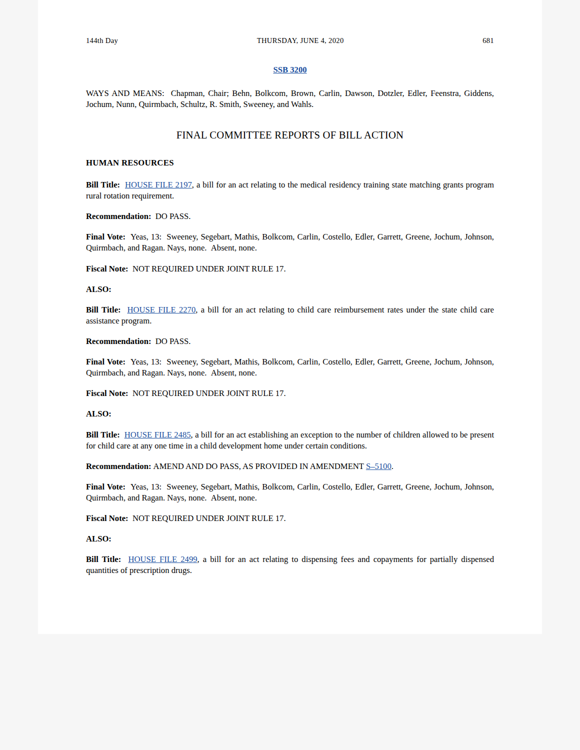144th Day THURSDAY, JUNE 4, 2020 681
SSB 3200
WAYS AND MEANS: Chapman, Chair; Behn, Bolkcom, Brown, Carlin, Dawson, Dotzler, Edler, Feenstra, Giddens, Jochum, Nunn, Quirmbach, Schultz, R. Smith, Sweeney, and Wahls.
FINAL COMMITTEE REPORTS OF BILL ACTION
HUMAN RESOURCES
Bill Title: HOUSE FILE 2197, a bill for an act relating to the medical residency training state matching grants program rural rotation requirement.
Recommendation: DO PASS.
Final Vote: Yeas, 13: Sweeney, Segebart, Mathis, Bolkcom, Carlin, Costello, Edler, Garrett, Greene, Jochum, Johnson, Quirmbach, and Ragan. Nays, none. Absent, none.
Fiscal Note: NOT REQUIRED UNDER JOINT RULE 17.
ALSO:
Bill Title: HOUSE FILE 2270, a bill for an act relating to child care reimbursement rates under the state child care assistance program.
Recommendation: DO PASS.
Final Vote: Yeas, 13: Sweeney, Segebart, Mathis, Bolkcom, Carlin, Costello, Edler, Garrett, Greene, Jochum, Johnson, Quirmbach, and Ragan. Nays, none. Absent, none.
Fiscal Note: NOT REQUIRED UNDER JOINT RULE 17.
ALSO:
Bill Title: HOUSE FILE 2485, a bill for an act establishing an exception to the number of children allowed to be present for child care at any one time in a child development home under certain conditions.
Recommendation: AMEND AND DO PASS, AS PROVIDED IN AMENDMENT S–5100.
Final Vote: Yeas, 13: Sweeney, Segebart, Mathis, Bolkcom, Carlin, Costello, Edler, Garrett, Greene, Jochum, Johnson, Quirmbach, and Ragan. Nays, none. Absent, none.
Fiscal Note: NOT REQUIRED UNDER JOINT RULE 17.
ALSO:
Bill Title: HOUSE FILE 2499, a bill for an act relating to dispensing fees and copayments for partially dispensed quantities of prescription drugs.